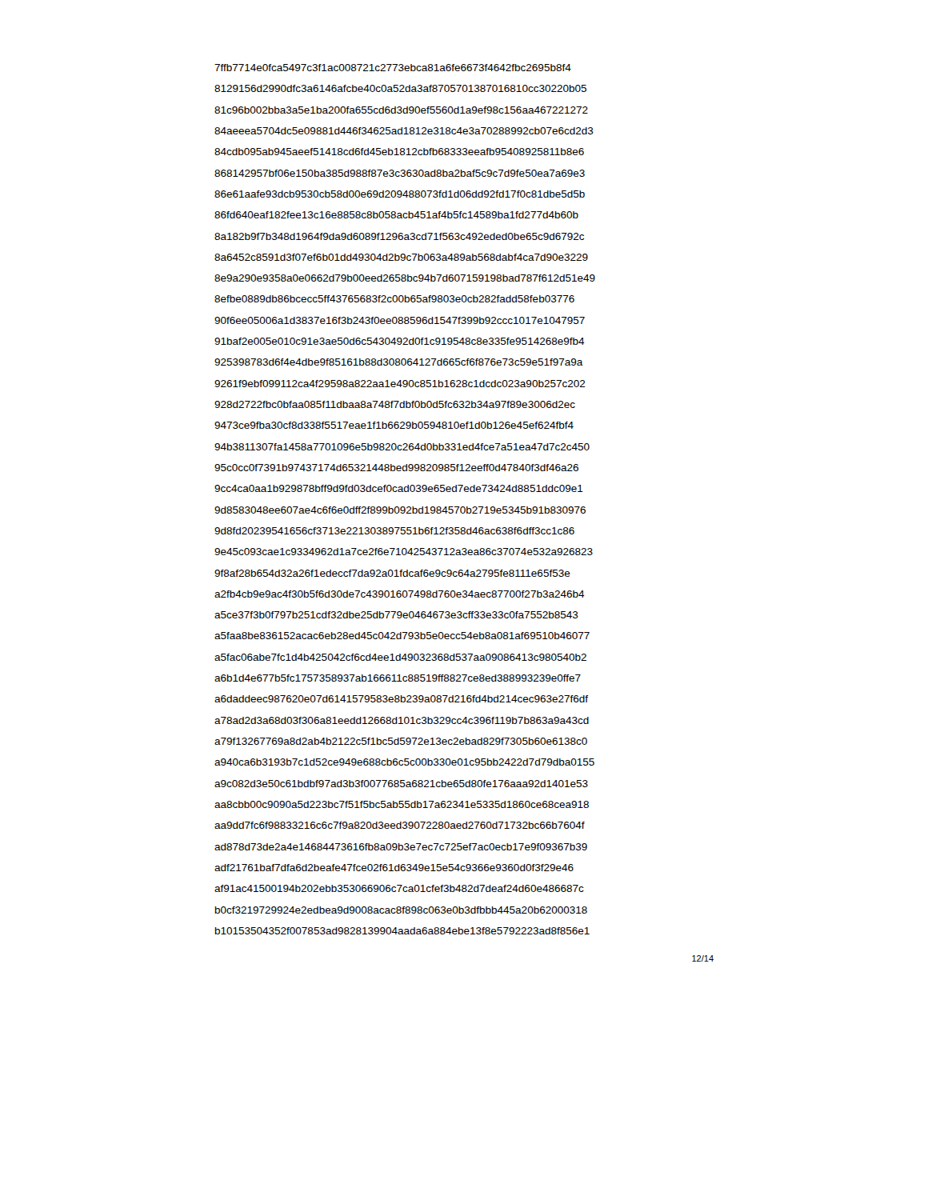7ffb7714e0fca5497c3f1ac008721c2773ebca81a6fe6673f4642fbc2695b8f4
8129156d2990dfc3a6146afcbe40c0a52da3af8705701387016810cc30220b05
81c96b002bba3a5e1ba200fa655cd6d3d90ef5560d1a9ef98c156aa467221272
84aeeea5704dc5e09881d446f34625ad1812e318c4e3a70288992cb07e6cd2d3
84cdb095ab945aeef51418cd6fd45eb1812cbfb68333eeafb95408925811b8e6
868142957bf06e150ba385d988f87e3c3630ad8ba2baf5c9c7d9fe50ea7a69e3
86e61aafe93dcb9530cb58d00e69d209488073fd1d06dd92fd17f0c81dbe5d5b
86fd640eaf182fee13c16e8858c8b058acb451af4b5fc14589ba1fd277d4b60b
8a182b9f7b348d1964f9da9d6089f1296a3cd71f563c492eded0be65c9d6792c
8a6452c8591d3f07ef6b01dd49304d2b9c7b063a489ab568dabf4ca7d90e3229
8e9a290e9358a0e0662d79b00eed2658bc94b7d607159198bad787f612d51e49
8efbe0889db86bcecc5ff43765683f2c00b65af9803e0cb282fadd58feb03776
90f6ee05006a1d3837e16f3b243f0ee088596d1547f399b92ccc1017e1047957
91baf2e005e010c91e3ae50d6c5430492d0f1c919548c8e335fe9514268e9fb4
925398783d6f4e4dbe9f85161b88d308064127d665cf6f876e73c59e51f97a9a
9261f9ebf099112ca4f29598a822aa1e490c851b1628c1dcdc023a90b257c202
928d2722fbc0bfaa085f11dbaa8a748f7dbf0b0d5fc632b34a97f89e3006d2ec
9473ce9fba30cf8d338f5517eae1f1b6629b0594810ef1d0b126e45ef624fbf4
94b3811307fa1458a7701096e5b9820c264d0bb331ed4fce7a51ea47d7c2c450
95c0cc0f7391b97437174d65321448bed99820985f12eeff0d47840f3df46a26
9cc4ca0aa1b929878bff9d9fd03dcef0cad039e65ed7ede73424d8851ddc09e1
9d8583048ee607ae4c6f6e0dff2f899b092bd1984570b2719e5345b91b830976
9d8fd20239541656cf3713e221303897551b6f12f358d46ac638f6dff3cc1c86
9e45c093cae1c9334962d1a7ce2f6e71042543712a3ea86c37074e532a926823
9f8af28b654d32a26f1edeccf7da92a01fdcaf6e9c9c64a2795fe8111e65f53e
a2fb4cb9e9ac4f30b5f6d30de7c43901607498d760e34aec87700f27b3a246b4
a5ce37f3b0f797b251cdf32dbe25db779e0464673e3cff33e33c0fa7552b8543
a5faa8be836152acac6eb28ed45c042d793b5e0ecc54eb8a081af69510b46077
a5fac06abe7fc1d4b425042cf6cd4ee1d49032368d537aa09086413c980540b2
a6b1d4e677b5fc1757358937ab166611c88519ff8827ce8ed388993239e0ffe7
a6daddeec987620e07d6141579583e8b239a087d216fd4bd214cec963e27f6df
a78ad2d3a68d03f306a81eedd12668d101c3b329cc4c396f119b7b863a9a43cd
a79f13267769a8d2ab4b2122c5f1bc5d5972e13ec2ebad829f7305b60e6138c0
a940ca6b3193b7c1d52ce949e688cb6c5c00b330e01c95bb2422d7d79dba0155
a9c082d3e50c61bdbf97ad3b3f0077685a6821cbe65d80fe176aaa92d1401e53
aa8cbb00c9090a5d223bc7f51f5bc5ab55db17a62341e5335d1860ce68cea918
aa9dd7fc6f98833216c6c7f9a820d3eed39072280aed2760d71732bc66b7604f
ad878d73de2a4e14684473616fb8a09b3e7ec7c725ef7ac0ecb17e9f09367b39
adf21761baf7dfa6d2beafe47fce02f61d6349e15e54c9366e9360d0f3f29e46
af91ac41500194b202ebb353066906c7ca01cfef3b482d7deaf24d60e486687c
b0cf3219729924e2edbea9d9008acac8f898c063e0b3dfbbb445a20b62000318
b10153504352f007853ad9828139904aada6a884ebe13f8e5792223ad8f856e1
12/14